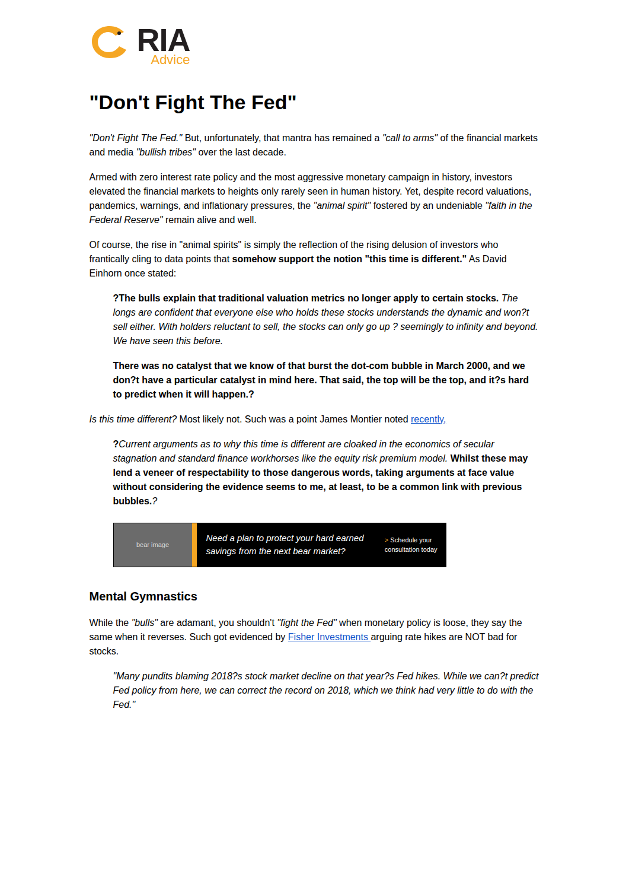RIA Advice
"Don't Fight The Fed"
"Don't Fight The Fed." But, unfortunately, that mantra has remained a "call to arms" of the financial markets and media "bullish tribes" over the last decade.
Armed with zero interest rate policy and the most aggressive monetary campaign in history, investors elevated the financial markets to heights only rarely seen in human history. Yet, despite record valuations, pandemics, warnings, and inflationary pressures, the "animal spirit" fostered by an undeniable "faith in the Federal Reserve" remain alive and well.
Of course, the rise in "animal spirits" is simply the reflection of the rising delusion of investors who frantically cling to data points that somehow support the notion "this time is different." As David Einhorn once stated:
?The bulls explain that traditional valuation metrics no longer apply to certain stocks. The longs are confident that everyone else who holds these stocks understands the dynamic and won?t sell either. With holders reluctant to sell, the stocks can only go up ? seemingly to infinity and beyond. We have seen this before.
There was no catalyst that we know of that burst the dot-com bubble in March 2000, and we don?t have a particular catalyst in mind here. That said, the top will be the top, and it?s hard to predict when it will happen.?
Is this time different? Most likely not. Such was a point James Montier noted recently,
?Current arguments as to why this time is different are cloaked in the economics of secular stagnation and standard finance workhorses like the equity risk premium model. Whilst these may lend a veneer of respectability to those dangerous words, taking arguments at face value without considering the evidence seems to me, at least, to be a common link with previous bubbles.?
bear image
Need a plan to protect your hard earned savings from the next bear market?
> Schedule your consultation today
Mental Gymnastics
While the "bulls" are adamant, you shouldn't "fight the Fed" when monetary policy is loose, they say the same when it reverses. Such got evidenced by Fisher Investments arguing rate hikes are NOT bad for stocks.
"Many pundits blaming 2018?s stock market decline on that year?s Fed hikes. While we can?t predict Fed policy from here, we can correct the record on 2018, which we think had very little to do with the Fed."